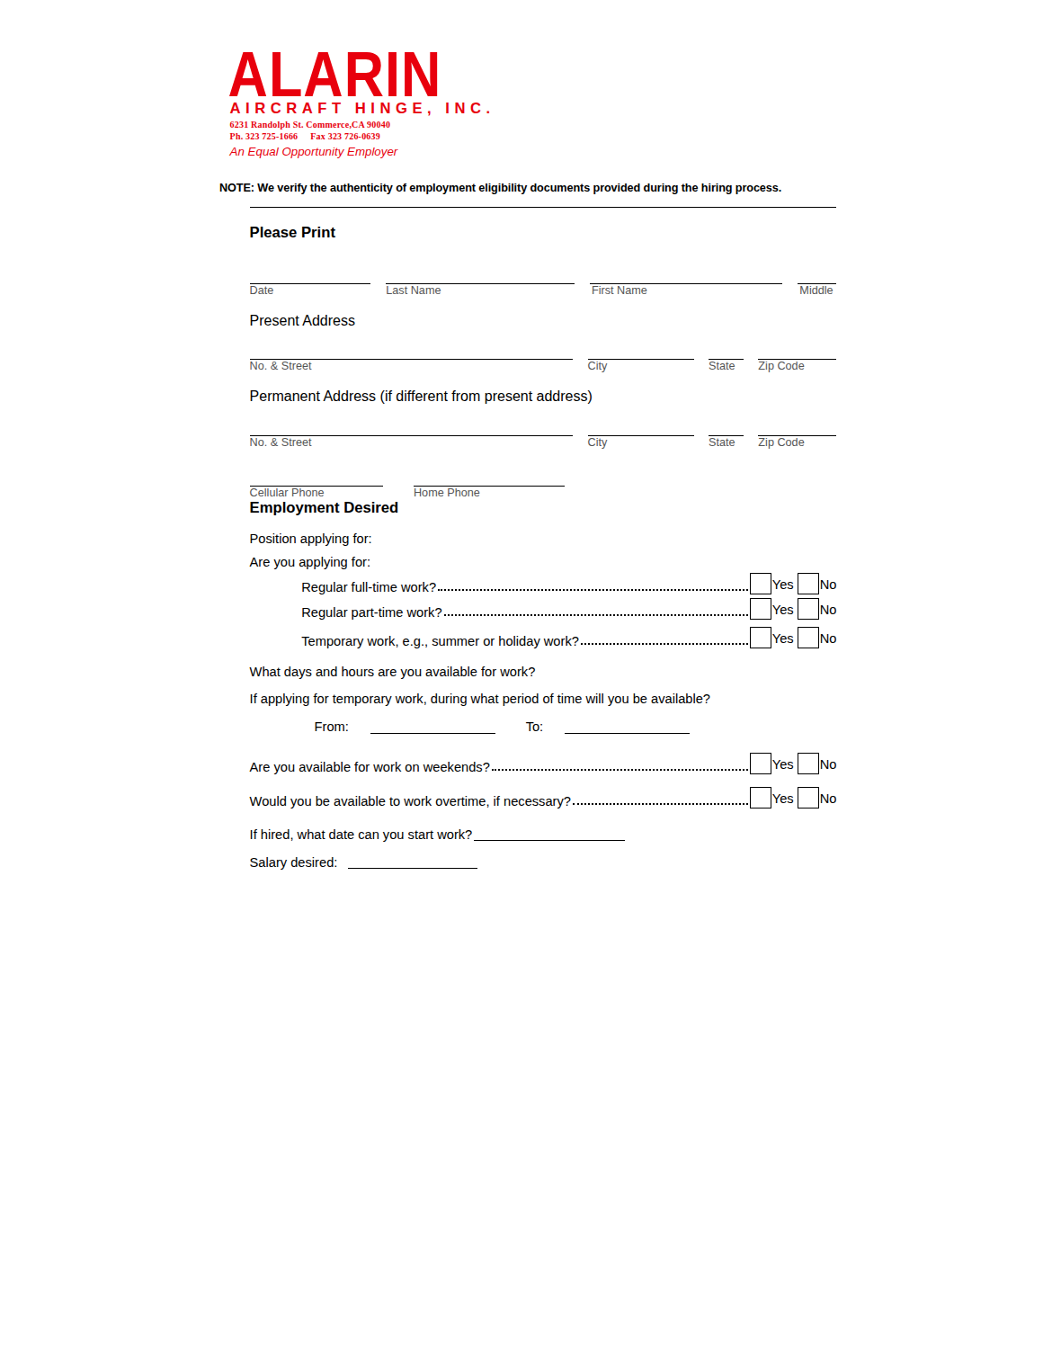ALARIN
AIRCRAFT HINGE, INC.
6231 Randolph St. Commerce,CA 90040
Ph. 323 725-1666 Fax 323 726-0639
An Equal Opportunity Employer
NOTE: We verify the authenticity of employment eligibility documents provided during the hiring process.
Please Print
| Date | | Last Name | | First Name | | Middle | |
Present Address
| No. & Street | | City | | State | | Zip Code |
Permanent Address (if different from present address)
| No. & Street | | City | | State | | Zip Code |
| Cellular Phone | | Home Phone | |
Employment Desired
| Position applying for: | |
Are you applying for:
Regular full-time work? Yes No
Regular part-time work? Yes No
Temporary work, e.g., summer or holiday work? Yes No
| What days and hours are you available for work? | |
If applying for temporary work, during what period of time will you be available?
From: To:
Are you available for work on weekends? Yes No
Would you be available to work overtime, if necessary? Yes No
If hired, what date can you start work?
Salary desired: